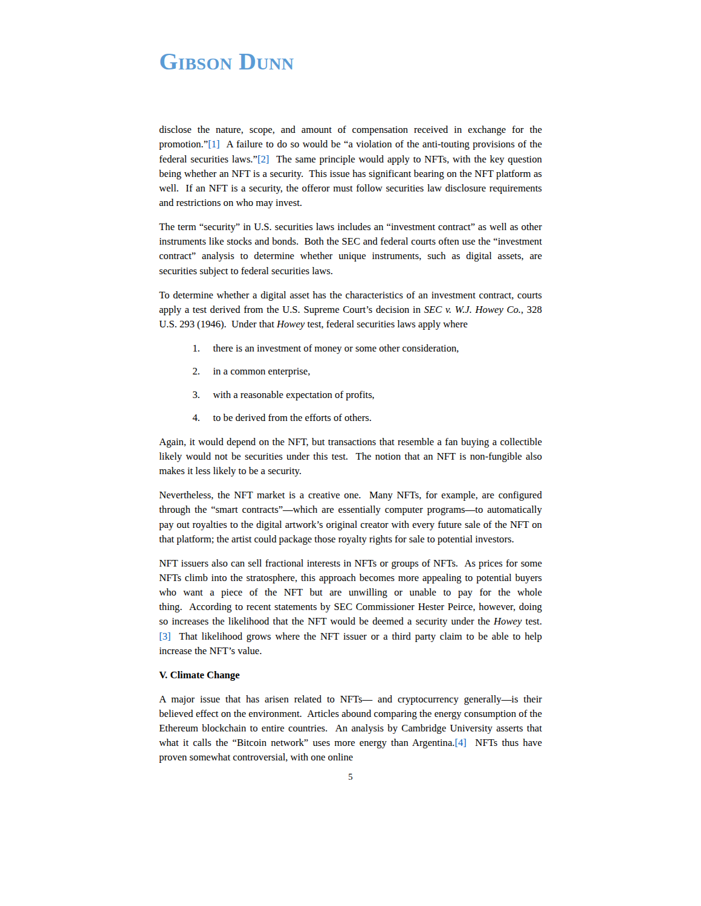Gibson Dunn
disclose the nature, scope, and amount of compensation received in exchange for the promotion.”[1] A failure to do so would be “a violation of the anti-touting provisions of the federal securities laws.”[2] The same principle would apply to NFTs, with the key question being whether an NFT is a security. This issue has significant bearing on the NFT platform as well. If an NFT is a security, the offeror must follow securities law disclosure requirements and restrictions on who may invest.
The term “security” in U.S. securities laws includes an “investment contract” as well as other instruments like stocks and bonds. Both the SEC and federal courts often use the “investment contract” analysis to determine whether unique instruments, such as digital assets, are securities subject to federal securities laws.
To determine whether a digital asset has the characteristics of an investment contract, courts apply a test derived from the U.S. Supreme Court’s decision in SEC v. W.J. Howey Co., 328 U.S. 293 (1946). Under that Howey test, federal securities laws apply where
there is an investment of money or some other consideration,
in a common enterprise,
with a reasonable expectation of profits,
to be derived from the efforts of others.
Again, it would depend on the NFT, but transactions that resemble a fan buying a collectible likely would not be securities under this test. The notion that an NFT is non-fungible also makes it less likely to be a security.
Nevertheless, the NFT market is a creative one. Many NFTs, for example, are configured through the “smart contracts”—which are essentially computer programs—to automatically pay out royalties to the digital artwork’s original creator with every future sale of the NFT on that platform; the artist could package those royalty rights for sale to potential investors.
NFT issuers also can sell fractional interests in NFTs or groups of NFTs. As prices for some NFTs climb into the stratosphere, this approach becomes more appealing to potential buyers who want a piece of the NFT but are unwilling or unable to pay for the whole thing. According to recent statements by SEC Commissioner Hester Peirce, however, doing so increases the likelihood that the NFT would be deemed a security under the Howey test.[3] That likelihood grows where the NFT issuer or a third party claim to be able to help increase the NFT’s value.
V. Climate Change
A major issue that has arisen related to NFTs— and cryptocurrency generally—is their believed effect on the environment. Articles abound comparing the energy consumption of the Ethereum blockchain to entire countries. An analysis by Cambridge University asserts that what it calls the “Bitcoin network” uses more energy than Argentina.[4] NFTs thus have proven somewhat controversial, with one online
5